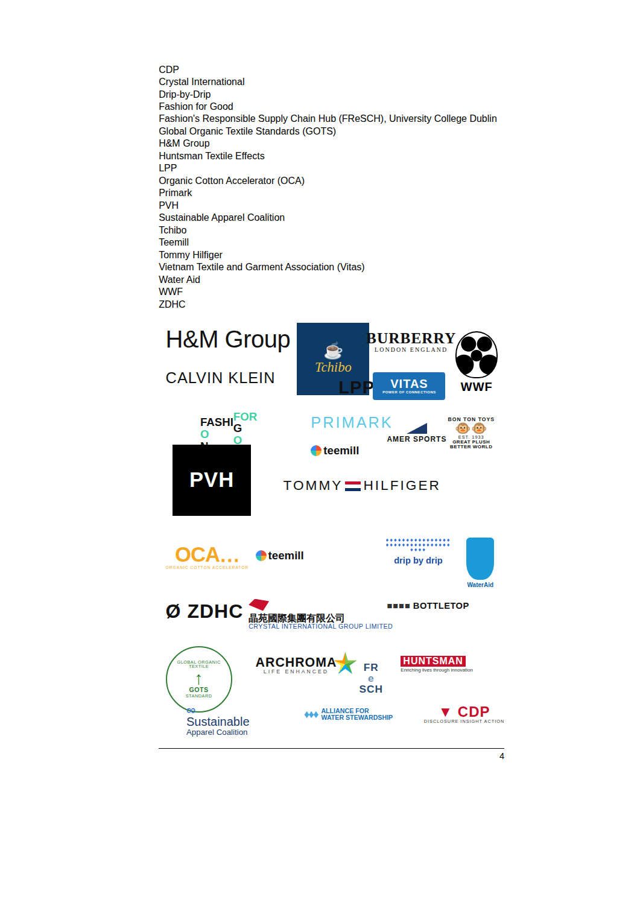CDP
Crystal International
Drip-by-Drip
Fashion for Good
Fashion's Responsible Supply Chain Hub (FReSCH), University College Dublin
Global Organic Textile Standards (GOTS)
H&M Group
Huntsman Textile Effects
LPP
Organic Cotton Accelerator (OCA)
Primark
PVH
Sustainable Apparel Coalition
Tchibo
Teemill
Tommy Hilfiger
Vietnam Textile and Garment Association (Vitas)
Water Aid
WWF
ZDHC
H&M Group
☕ Tchibo
BURBERRY LONDON ENGLAND
WWF
CALVIN KLEIN
LPP
VITAS POWER OF CONNECTIONS
FASHION FOR GOOD
PRIMARK
AMER SPORTS
BON TON TOYS 🐵🐵 EST. 1933 GREAT PLUSH
BETTER WORLD
PVH
teemill
TOMMY HILFIGER
OCA․․․ ORGANIC COTTON ACCELERATOR
teemill
♦♦♦♦♦♦♦♦♦♦♦♦♦♦♦♦♦♦♦♦♦♦♦♦♦♦♦♦♦♦♦♦♦♦♦♦ drip by drip
WaterAid
Ø ZDHC
晶苑國際集團有限公司 CRYSTAL INTERNATIONAL GROUP LIMITED
■■■■BOTTLETOP
GLOBAL ORGANIC TEXTILE ↑ GOTS STANDARD
ARCHROMA LIFE ENHANCED
FRe SCH
HUNTSMAN Enriching lives through innovation
∞ Sustainable Apparel Coalition
♦♦♦ ALLIANCE FOR
WATER STEWARDSHIP
▼ CDP DISCLOSURE INSIGHT ACTION
4